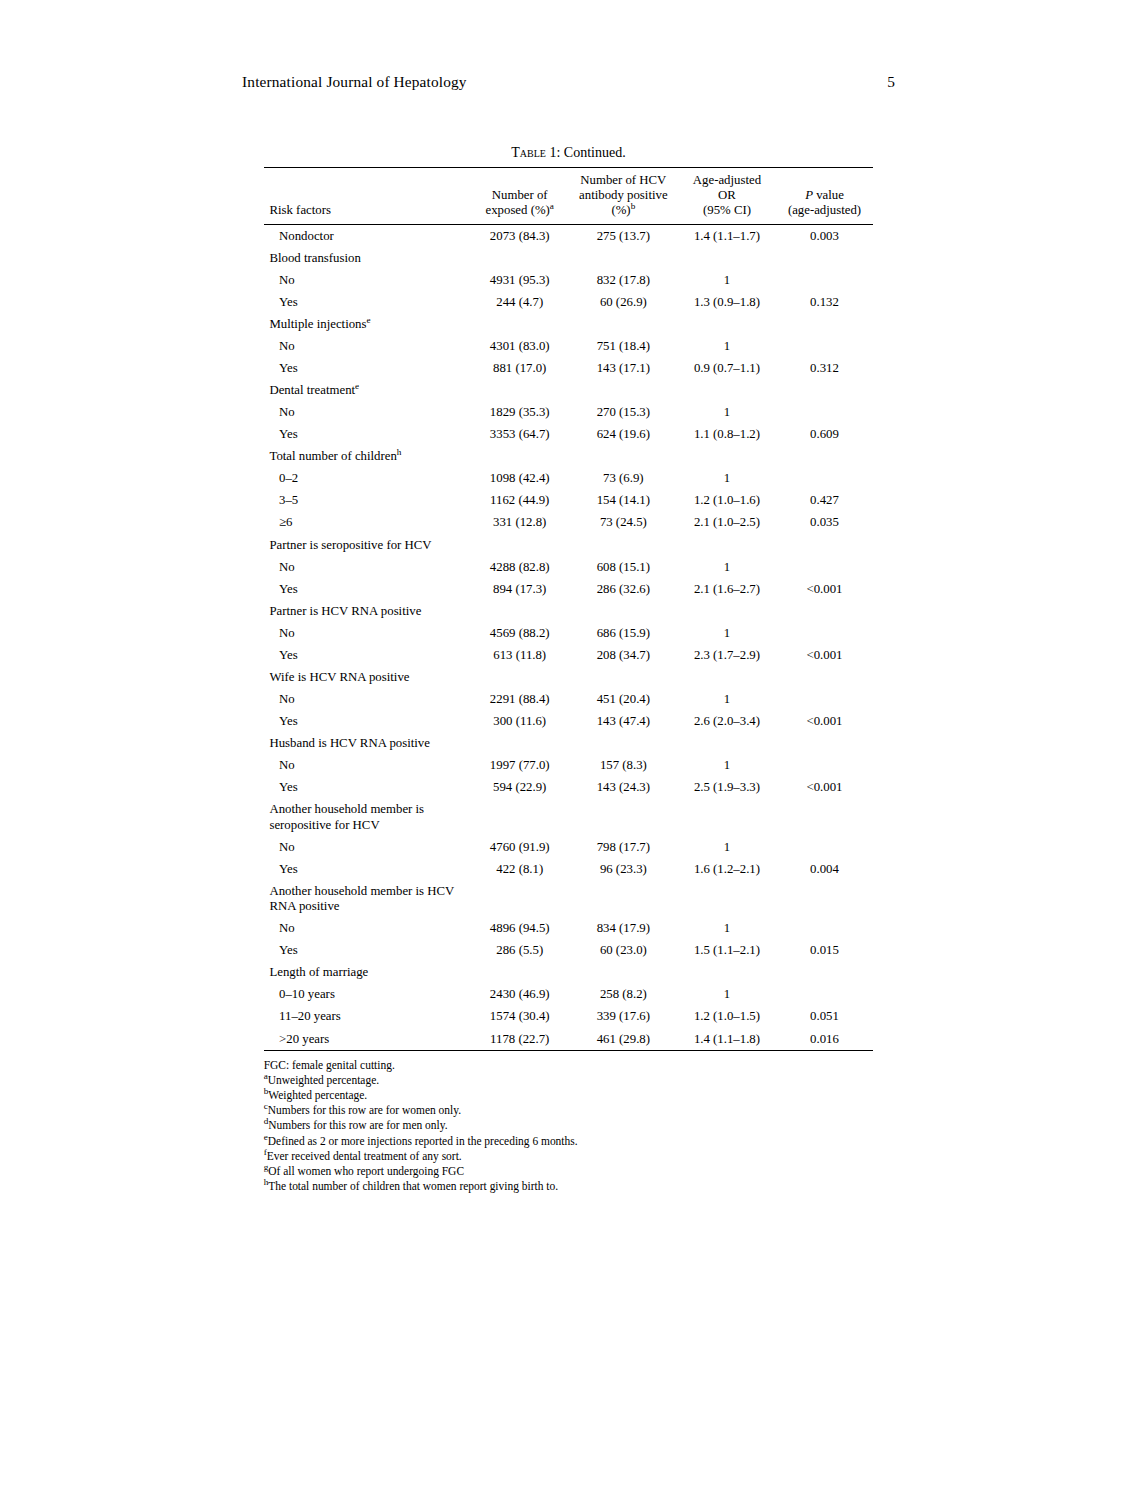International Journal of Hepatology
5
Table 1: Continued.
| Risk factors | Number of exposed (%) a | Number of HCV antibody positive (%) b | Age-adjusted OR (95% CI) | P value (age-adjusted) |
| --- | --- | --- | --- | --- |
| Nondoctor | 2073 (84.3) | 275 (13.7) | 1.4 (1.1–1.7) | 0.003 |
| Blood transfusion | | | | |
| No | 4931 (95.3) | 832 (17.8) | 1 | |
| Yes | 244 (4.7) | 60 (26.9) | 1.3 (0.9–1.8) | 0.132 |
| Multiple injections e | | | | |
| No | 4301 (83.0) | 751 (18.4) | 1 | |
| Yes | 881 (17.0) | 143 (17.1) | 0.9 (0.7–1.1) | 0.312 |
| Dental treatment e | | | | |
| No | 1829 (35.3) | 270 (15.3) | 1 | |
| Yes | 3353 (64.7) | 624 (19.6) | 1.1 (0.8–1.2) | 0.609 |
| Total number of children h | | | | |
| 0–2 | 1098 (42.4) | 73 (6.9) | 1 | |
| 3–5 | 1162 (44.9) | 154 (14.1) | 1.2 (1.0–1.6) | 0.427 |
| ≥6 | 331 (12.8) | 73 (24.5) | 2.1 (1.0–2.5) | 0.035 |
| Partner is seropositive for HCV | | | | |
| No | 4288 (82.8) | 608 (15.1) | 1 | |
| Yes | 894 (17.3) | 286 (32.6) | 2.1 (1.6–2.7) | <0.001 |
| Partner is HCV RNA positive | | | | |
| No | 4569 (88.2) | 686 (15.9) | 1 | |
| Yes | 613 (11.8) | 208 (34.7) | 2.3 (1.7–2.9) | <0.001 |
| Wife is HCV RNA positive | | | | |
| No | 2291 (88.4) | 451 (20.4) | 1 | |
| Yes | 300 (11.6) | 143 (47.4) | 2.6 (2.0–3.4) | <0.001 |
| Husband is HCV RNA positive | | | | |
| No | 1997 (77.0) | 157 (8.3) | 1 | |
| Yes | 594 (22.9) | 143 (24.3) | 2.5 (1.9–3.3) | <0.001 |
| Another household member is seropositive for HCV | | | | |
| No | 4760 (91.9) | 798 (17.7) | 1 | |
| Yes | 422 (8.1) | 96 (23.3) | 1.6 (1.2–2.1) | 0.004 |
| Another household member is HCV RNA positive | | | | |
| No | 4896 (94.5) | 834 (17.9) | 1 | |
| Yes | 286 (5.5) | 60 (23.0) | 1.5 (1.1–2.1) | 0.015 |
| Length of marriage | | | | |
| 0–10 years | 2430 (46.9) | 258 (8.2) | 1 | |
| 11–20 years | 1574 (30.4) | 339 (17.6) | 1.2 (1.0–1.5) | 0.051 |
| >20 years | 1178 (22.7) | 461 (29.8) | 1.4 (1.1–1.8) | 0.016 |
FGC: female genital cutting.
aUnweighted percentage.
bWeighted percentage.
cNumbers for this row are for women only.
dNumbers for this row are for men only.
eDefined as 2 or more injections reported in the preceding 6 months.
fEver received dental treatment of any sort.
gOf all women who report undergoing FGC
hThe total number of children that women report giving birth to.